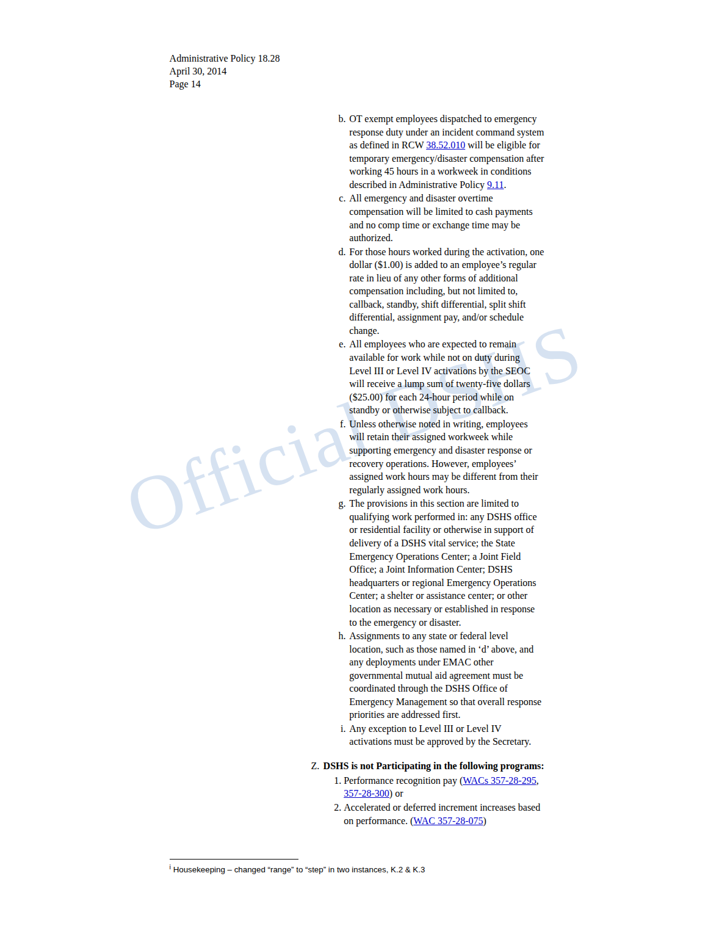Official DSHS
Administrative Policy 18.28
April 30, 2014
Page 14
OT exempt employees dispatched to emergency response duty under an incident command system as defined in RCW 38.52.010 will be eligible for temporary emergency/disaster compensation after working 45 hours in a workweek in conditions described in Administrative Policy 9.11.
All emergency and disaster overtime compensation will be limited to cash payments and no comp time or exchange time may be authorized.
For those hours worked during the activation, one dollar ($1.00) is added to an employee’s regular rate in lieu of any other forms of additional compensation including, but not limited to, callback, standby, shift differential, split shift differential, assignment pay, and/or schedule change.
All employees who are expected to remain available for work while not on duty during Level III or Level IV activations by the SEOC will receive a lump sum of twenty-five dollars ($25.00) for each 24-hour period while on standby or otherwise subject to callback.
Unless otherwise noted in writing, employees will retain their assigned workweek while supporting emergency and disaster response or recovery operations. However, employees’ assigned work hours may be different from their regularly assigned work hours.
The provisions in this section are limited to qualifying work performed in: any DSHS office or residential facility or otherwise in support of delivery of a DSHS vital service; the State Emergency Operations Center; a Joint Field Office; a Joint Information Center; DSHS headquarters or regional Emergency Operations Center; a shelter or assistance center; or other location as necessary or established in response to the emergency or disaster.
Assignments to any state or federal level location, such as those named in ‘d’ above, and any deployments under EMAC other governmental mutual aid agreement must be coordinated through the DSHS Office of Emergency Management so that overall response priorities are addressed first.
Any exception to Level III or Level IV activations must be approved by the Secretary.
DSHS is not Participating in the following programs:
Performance recognition pay (WACs 357-28-295, 357-28-300) or
Accelerated or deferred increment increases based on performance. (WAC 357-28-075)
i Housekeeping – changed “range” to “step” in two instances, K.2 & K.3